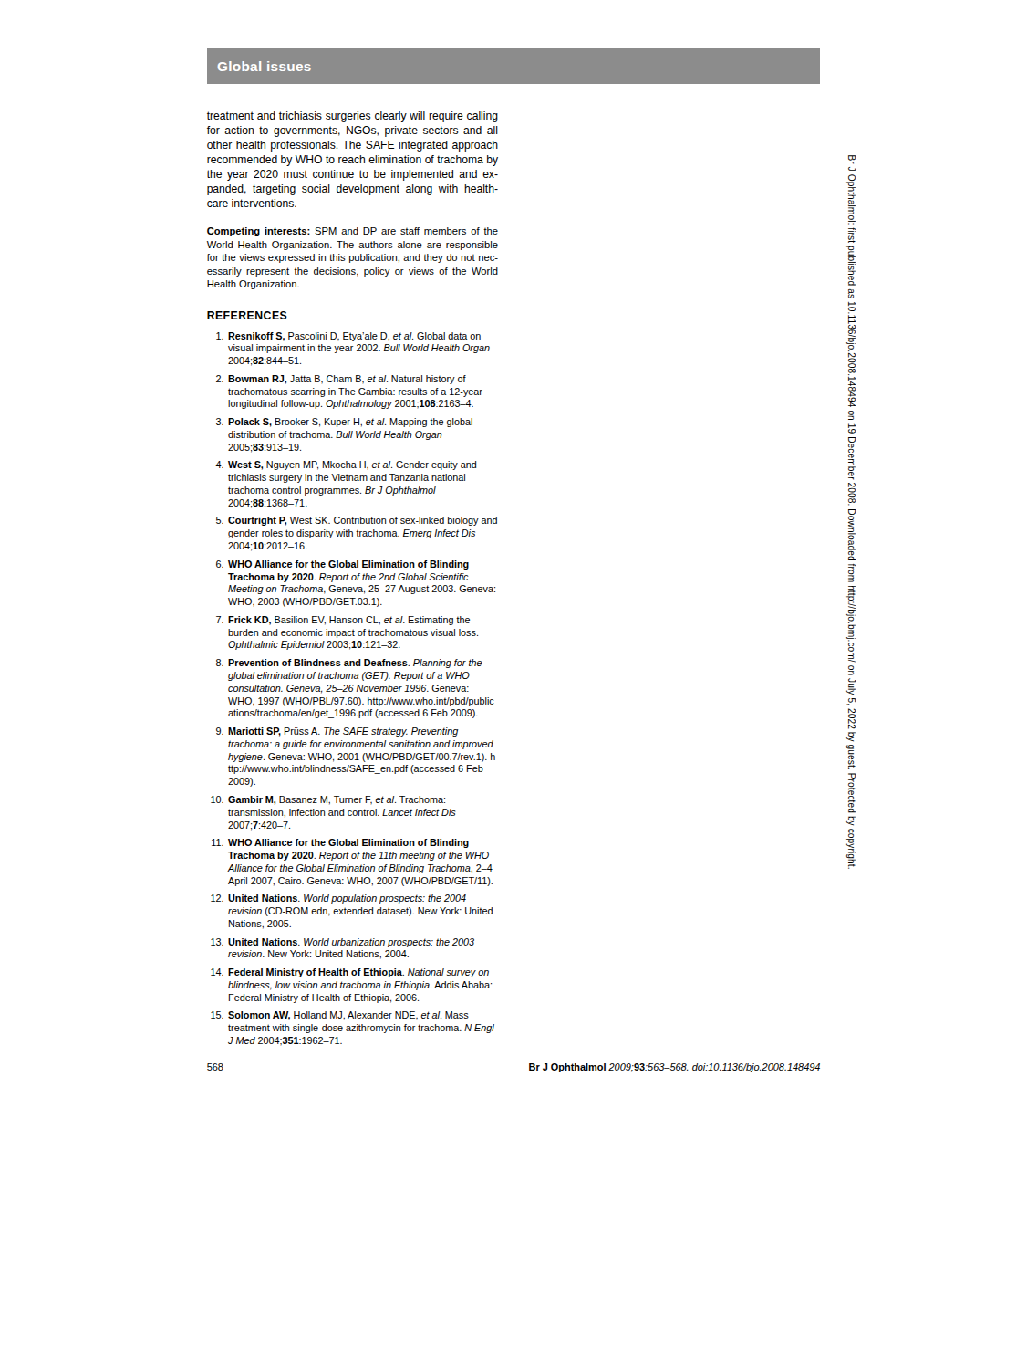Global issues
treatment and trichiasis surgeries clearly will require calling for action to governments, NGOs, private sectors and all other health professionals. The SAFE integrated approach recommended by WHO to reach elimination of trachoma by the year 2020 must continue to be implemented and expanded, targeting social development along with healthcare interventions.
Competing interests: SPM and DP are staff members of the World Health Organization. The authors alone are responsible for the views expressed in this publication, and they do not necessarily represent the decisions, policy or views of the World Health Organization.
REFERENCES
1. Resnikoff S, Pascolini D, Etya’ale D, et al. Global data on visual impairment in the year 2002. Bull World Health Organ 2004;82:844–51.
2. Bowman RJ, Jatta B, Cham B, et al. Natural history of trachomatous scarring in The Gambia: results of a 12-year longitudinal follow-up. Ophthalmology 2001;108:2163–4.
3. Polack S, Brooker S, Kuper H, et al. Mapping the global distribution of trachoma. Bull World Health Organ 2005;83:913–19.
4. West S, Nguyen MP, Mkocha H, et al. Gender equity and trichiasis surgery in the Vietnam and Tanzania national trachoma control programmes. Br J Ophthalmol 2004;88:1368–71.
5. Courtright P, West SK. Contribution of sex-linked biology and gender roles to disparity with trachoma. Emerg Infect Dis 2004;10:2012–16.
6. WHO Alliance for the Global Elimination of Blinding Trachoma by 2020. Report of the 2nd Global Scientific Meeting on Trachoma, Geneva, 25–27 August 2003. Geneva: WHO, 2003 (WHO/PBD/GET.03.1).
7. Frick KD, Basilion EV, Hanson CL, et al. Estimating the burden and economic impact of trachomatous visual loss. Ophthalmic Epidemiol 2003;10:121–32.
8. Prevention of Blindness and Deafness. Planning for the global elimination of trachoma (GET). Report of a WHO consultation. Geneva, 25–26 November 1996. Geneva: WHO, 1997 (WHO/PBL/97.60). http://www.who.int/pbd/publications/trachoma/en/get_1996.pdf (accessed 6 Feb 2009).
9. Mariotti SP, Prüss A. The SAFE strategy. Preventing trachoma: a guide for environmental sanitation and improved hygiene. Geneva: WHO, 2001 (WHO/PBD/GET/00.7/rev.1). http://www.who.int/blindness/SAFE_en.pdf (accessed 6 Feb 2009).
10. Gambir M, Basanez M, Turner F, et al. Trachoma: transmission, infection and control. Lancet Infect Dis 2007;7:420–7.
11. WHO Alliance for the Global Elimination of Blinding Trachoma by 2020. Report of the 11th meeting of the WHO Alliance for the Global Elimination of Blinding Trachoma, 2–4 April 2007, Cairo. Geneva: WHO, 2007 (WHO/PBD/GET/11).
12. United Nations. World population prospects: the 2004 revision (CD-ROM edn, extended dataset). New York: United Nations, 2005.
13. United Nations. World urbanization prospects: the 2003 revision. New York: United Nations, 2004.
14. Federal Ministry of Health of Ethiopia. National survey on blindness, low vision and trachoma in Ethiopia. Addis Ababa: Federal Ministry of Health of Ethiopia, 2006.
15. Solomon AW, Holland MJ, Alexander NDE, et al. Mass treatment with single-dose azithromycin for trachoma. N Engl J Med 2004;351:1962–71.
568
Br J Ophthalmol 2009;93:563–568. doi:10.1136/bjo.2008.148494
Br J Ophthalmol: first published as 10.1136/bjo.2008.148494 on 19 December 2008. Downloaded from http://bjo.bmj.com/ on July 5, 2022 by guest. Protected by copyright.